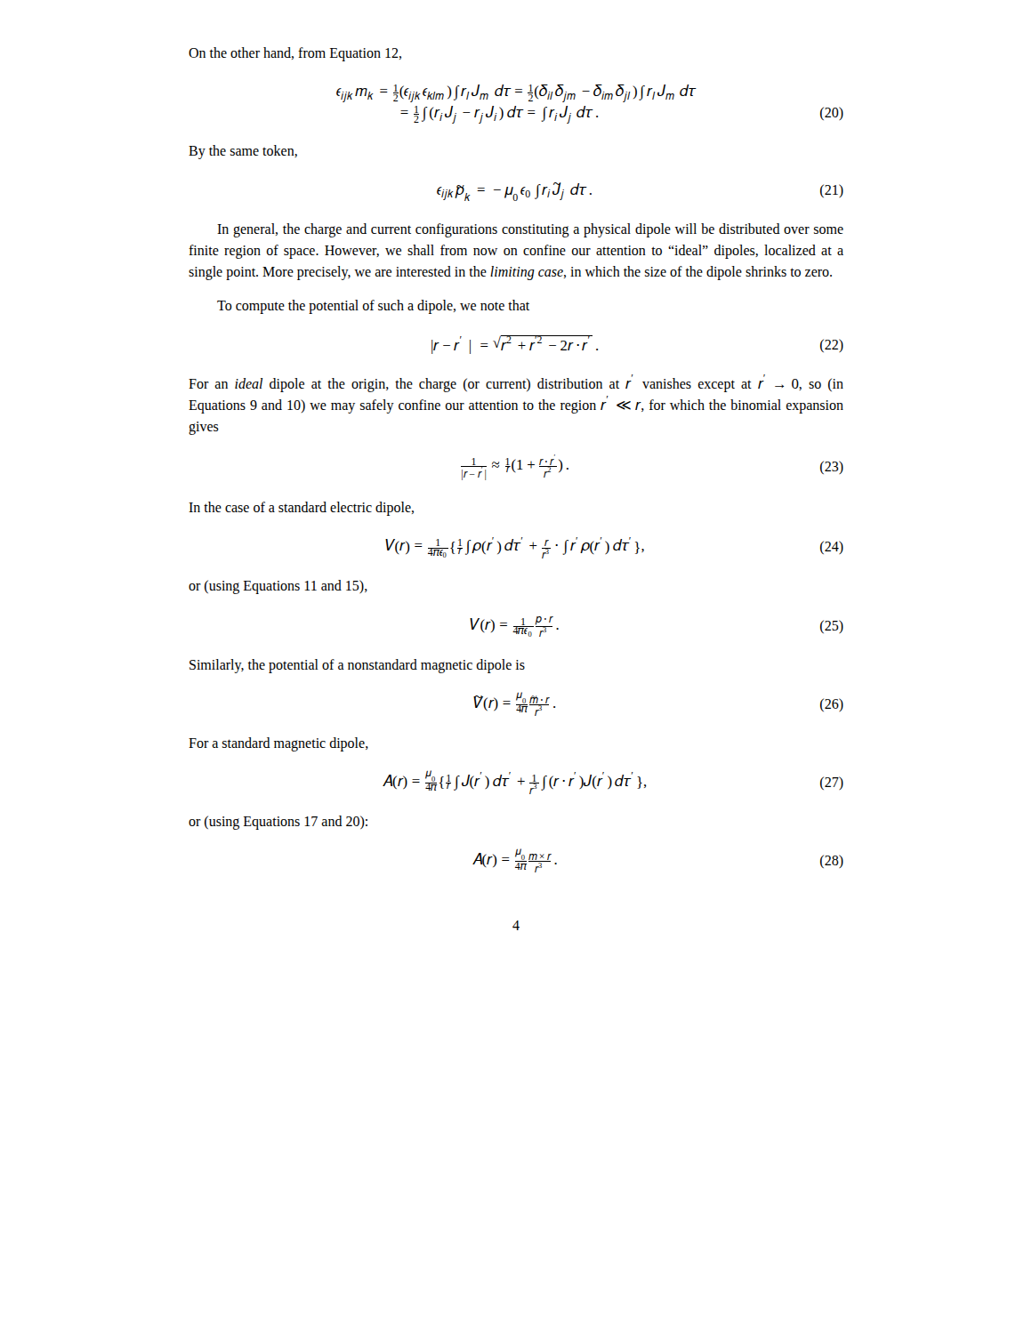On the other hand, from Equation 12,
ϵijk mk = 12 ( ϵijk ϵklm ) ∫ rl Jm dτ = 12 ( δil δjm − δim δjl ) ∫ rl Jm dτ = 12 ∫ ( ri Jj − rj Ji ) dτ = ∫ ri Jj dτ .
(20)
By the same token,
(21) ϵijk p~k = − μ0 ϵ0 ∫ ri J~j dτ . (21)
In general, the charge and current configurations constituting a physical dipole will be distributed over some finite region of space. However, we shall from now on confine our attention to “ideal” dipoles, localized at a single point. More precisely, we are interested in the limiting case, in which the size of the dipole shrinks to zero.
To compute the potential of such a dipole, we note that
(22) | r − r′ | = r2 + r′2 − 2 r ⋅ r′ . (22)
For an ideal dipole at the origin, the charge (or current) distribution at r′ vanishes except at r′→0, so (in Equations 9 and 10) we may safely confine our attention to the region r′≪r, for which the binomial expansion gives
(23) 1 |r−r′| ≈ 1r ( 1 + r⋅r′ r2 ) . (23)
In the case of a standard electric dipole,
(24) V (r) = 14πϵ0 { 1r ∫ ρ(r′) dτ′ + rr3 ⋅ ∫ r′ ρ(r′) dτ′ } , (24)
or (using Equations 11 and 15),
(25) V (r) = 14πϵ0 p⋅r r3 . (25)
Similarly, the potential of a nonstandard magnetic dipole is
(26) V~ (r) = μ04π m~⋅r r3 . (26)
For a standard magnetic dipole,
(27) A (r) = μ04π { 1r ∫ J(r′) dτ′ + 1r3 ∫ (r⋅r′) J(r′) dτ′ } , (27)
or (using Equations 17 and 20):
(28) A (r) = μ04π m×r r3 . (28)
4